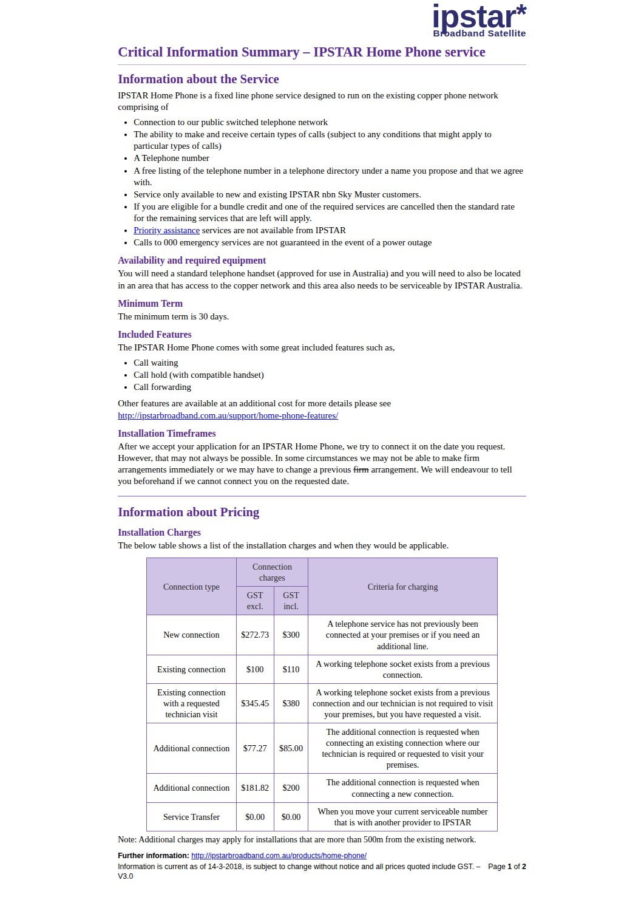ipstar*
Broadband Satellite
Critical Information Summary – IPSTAR Home Phone service
Information about the Service
IPSTAR Home Phone is a fixed line phone service designed to run on the existing copper phone network comprising of
Connection to our public switched telephone network
The ability to make and receive certain types of calls (subject to any conditions that might apply to particular types of calls)
A Telephone number
A free listing of the telephone number in a telephone directory under a name you propose and that we agree with.
Service only available to new and existing IPSTAR nbn Sky Muster customers.
If you are eligible for a bundle credit and one of the required services are cancelled then the standard rate for the remaining services that are left will apply.
Priority assistance services are not available from IPSTAR
Calls to 000 emergency services are not guaranteed in the event of a power outage
Availability and required equipment
You will need a standard telephone handset (approved for use in Australia) and you will need to also be located in an area that has access to the copper network and this area also needs to be serviceable by IPSTAR Australia.
Minimum Term
The minimum term is 30 days.
Included Features
The IPSTAR Home Phone comes with some great included features such as,
Call waiting
Call hold (with compatible handset)
Call forwarding
Other features are available at an additional cost for more details please see http://ipstarbroadband.com.au/support/home-phone-features/
Installation Timeframes
After we accept your application for an IPSTAR Home Phone, we try to connect it on the date you request. However, that may not always be possible. In some circumstances we may not be able to make firm arrangements immediately or we may have to change a previous firm arrangement. We will endeavour to tell you beforehand if we cannot connect you on the requested date.
Information about Pricing
Installation Charges
The below table shows a list of the installation charges and when they would be applicable.
| Connection type | Connection charges | Criteria for charging |
| --- | --- | --- |
| GST excl. | GST incl. |
| New connection | $272.73 | $300 | A telephone service has not previously been connected at your premises or if you need an additional line. |
| Existing connection | $100 | $110 | A working telephone socket exists from a previous connection. |
| Existing connection with a requested technician visit | $345.45 | $380 | A working telephone socket exists from a previous connection and our technician is not required to visit your premises, but you have requested a visit. |
| Additional connection | $77.27 | $85.00 | The additional connection is requested when connecting an existing connection where our technician is required or requested to visit your premises. |
| Additional connection | $181.82 | $200 | The additional connection is requested when connecting a new connection. |
| Service Transfer | $0.00 | $0.00 | When you move your current serviceable number that is with another provider to IPSTAR |
Note: Additional charges may apply for installations that are more than 500m from the existing network.
Further information: http://ipstarbroadband.com.au/products/home-phone/
Information is current as of 14-3-2018, is subject to change without notice and all prices quoted include GST. – V3.0
Page 1 of 2